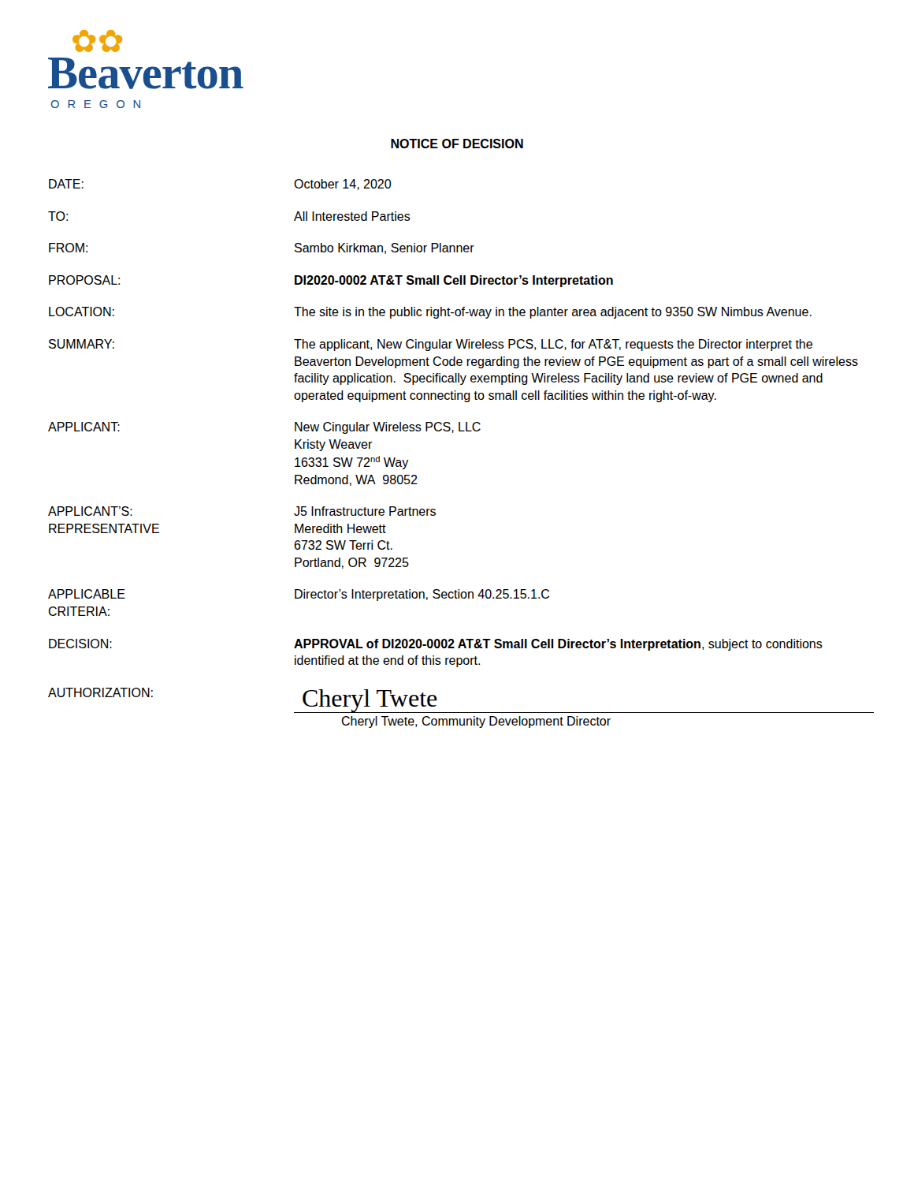✿✿
Beaverton
OREGON
NOTICE OF DECISION
| DATE: | October 14, 2020 |
| TO: | All Interested Parties |
| FROM: | Sambo Kirkman, Senior Planner |
| PROPOSAL: | DI2020-0002 AT&T Small Cell Director’s Interpretation |
| LOCATION: | The site is in the public right-of-way in the planter area adjacent to 9350 SW Nimbus Avenue. |
| SUMMARY: | The applicant, New Cingular Wireless PCS, LLC, for AT&T, requests the Director interpret the Beaverton Development Code regarding the review of PGE equipment as part of a small cell wireless facility application. Specifically exempting Wireless Facility land use review of PGE owned and operated equipment connecting to small cell facilities within the right-of-way. |
| APPLICANT: | New Cingular Wireless PCS, LLC Kristy Weaver 16331 SW 72 nd Way Redmond, WA 98052 |
| APPLICANT’S: REPRESENTATIVE | J5 Infrastructure Partners Meredith Hewett 6732 SW Terri Ct. Portland, OR 97225 |
| APPLICABLE CRITERIA: | Director’s Interpretation, Section 40.25.15.1.C |
| DECISION: | APPROVAL of DI2020-0002 AT&T Small Cell Director’s Interpretation , subject to conditions identified at the end of this report. |
| AUTHORIZATION: | Cheryl Twete Cheryl Twete, Community Development Director |